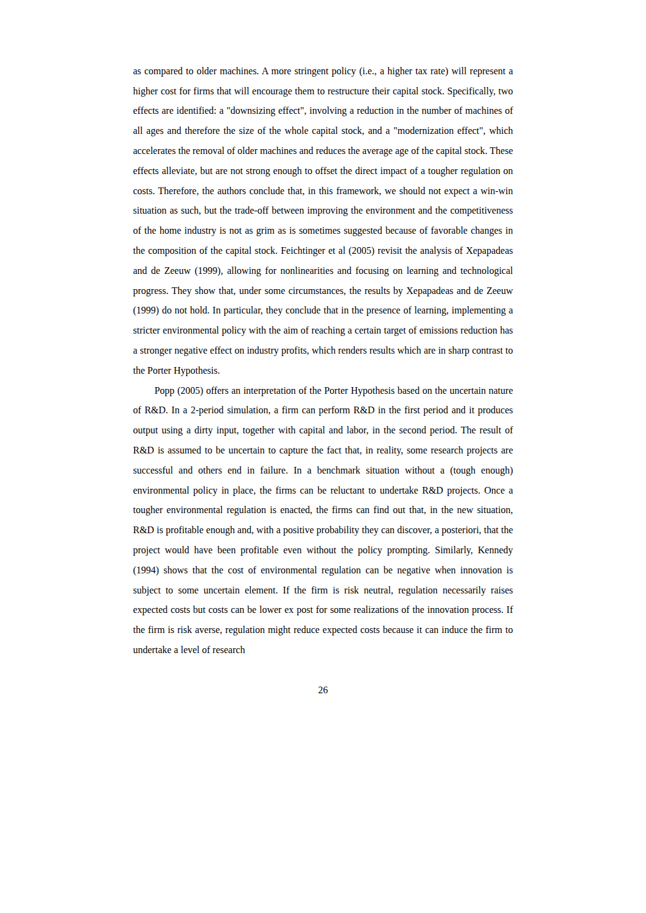as compared to older machines. A more stringent policy (i.e., a higher tax rate) will represent a higher cost for firms that will encourage them to restructure their capital stock. Specifically, two effects are identified: a "downsizing effect", involving a reduction in the number of machines of all ages and therefore the size of the whole capital stock, and a "modernization effect", which accelerates the removal of older machines and reduces the average age of the capital stock. These effects alleviate, but are not strong enough to offset the direct impact of a tougher regulation on costs. Therefore, the authors conclude that, in this framework, we should not expect a win-win situation as such, but the trade-off between improving the environment and the competitiveness of the home industry is not as grim as is sometimes suggested because of favorable changes in the composition of the capital stock. Feichtinger et al (2005) revisit the analysis of Xepapadeas and de Zeeuw (1999), allowing for nonlinearities and focusing on learning and technological progress. They show that, under some circumstances, the results by Xepapadeas and de Zeeuw (1999) do not hold. In particular, they conclude that in the presence of learning, implementing a stricter environmental policy with the aim of reaching a certain target of emissions reduction has a stronger negative effect on industry profits, which renders results which are in sharp contrast to the Porter Hypothesis.
Popp (2005) offers an interpretation of the Porter Hypothesis based on the uncertain nature of R&D. In a 2-period simulation, a firm can perform R&D in the first period and it produces output using a dirty input, together with capital and labor, in the second period. The result of R&D is assumed to be uncertain to capture the fact that, in reality, some research projects are successful and others end in failure. In a benchmark situation without a (tough enough) environmental policy in place, the firms can be reluctant to undertake R&D projects. Once a tougher environmental regulation is enacted, the firms can find out that, in the new situation, R&D is profitable enough and, with a positive probability they can discover, a posteriori, that the project would have been profitable even without the policy prompting. Similarly, Kennedy (1994) shows that the cost of environmental regulation can be negative when innovation is subject to some uncertain element. If the firm is risk neutral, regulation necessarily raises expected costs but costs can be lower ex post for some realizations of the innovation process. If the firm is risk averse, regulation might reduce expected costs because it can induce the firm to undertake a level of research
26